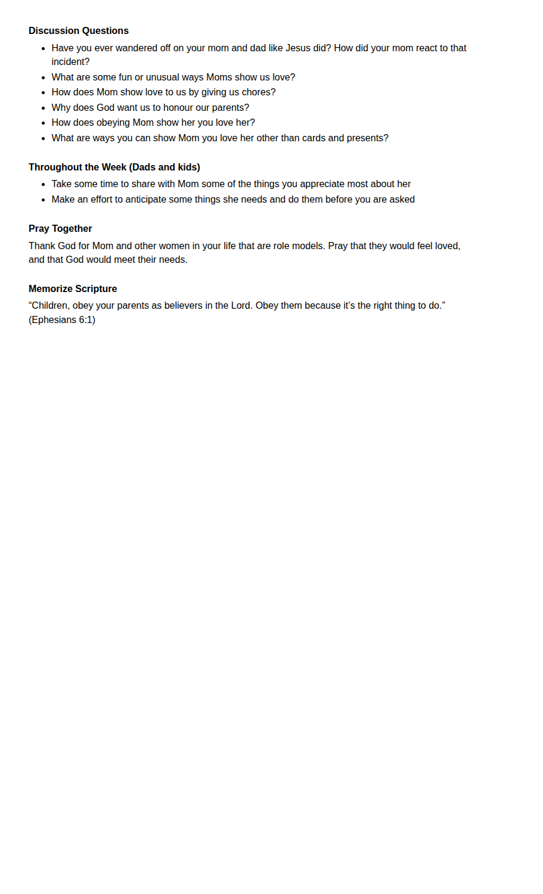Discussion Questions
Have you ever wandered off on your mom and dad like Jesus did? How did your mom react to that incident?
What are some fun or unusual ways Moms show us love?
How does Mom show love to us by giving us chores?
Why does God want us to honour our parents?
How does obeying Mom show her you love her?
What are ways you can show Mom you love her other than cards and presents?
Throughout the Week (Dads and kids)
Take some time to share with Mom some of the things you appreciate most about her
Make an effort to anticipate some things she needs and do them before you are asked
Pray Together
Thank God for Mom and other women in your life that are role models. Pray that they would feel loved, and that God would meet their needs.
Memorize Scripture
“Children, obey your parents as believers in the Lord. Obey them because it’s the right thing to do.” (Ephesians 6:1)